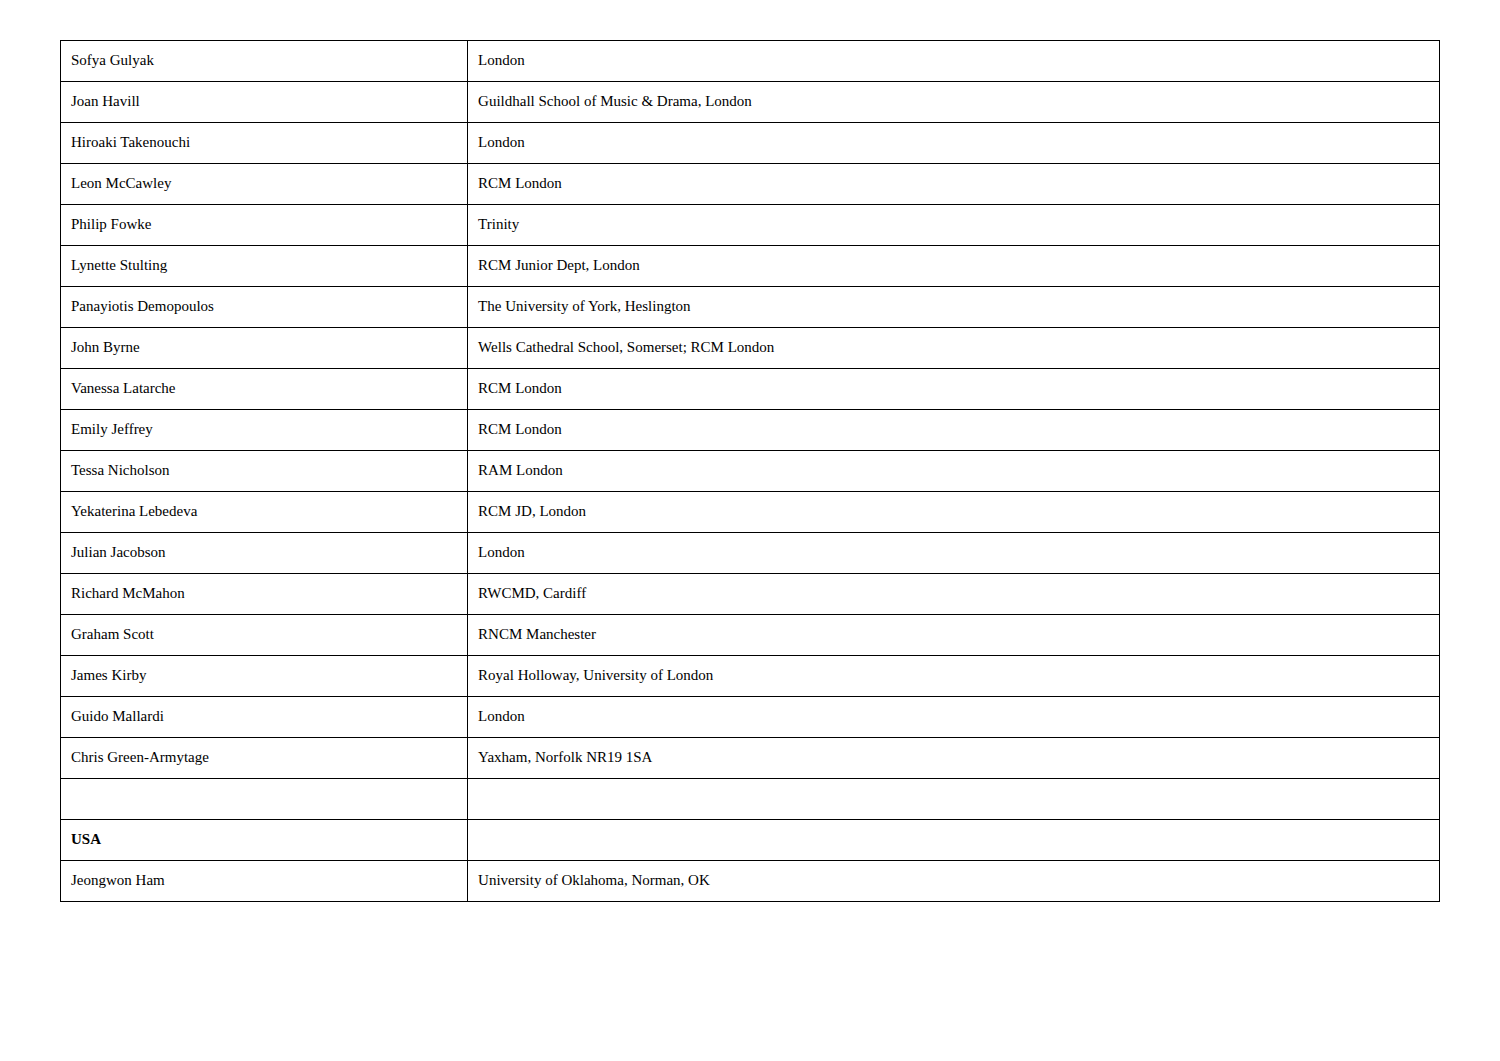| Sofya Gulyak | London |
| Joan Havill | Guildhall School of Music & Drama, London |
| Hiroaki Takenouchi | London |
| Leon McCawley | RCM London |
| Philip Fowke | Trinity |
| Lynette Stulting | RCM Junior Dept, London |
| Panayiotis Demopoulos | The University of York, Heslington |
| John Byrne | Wells Cathedral School, Somerset; RCM London |
| Vanessa Latarche | RCM London |
| Emily Jeffrey | RCM London |
| Tessa Nicholson | RAM London |
| Yekaterina Lebedeva | RCM JD, London |
| Julian Jacobson | London |
| Richard McMahon | RWCMD, Cardiff |
| Graham Scott | RNCM Manchester |
| James Kirby | Royal Holloway, University of London |
| Guido Mallardi | London |
| Chris Green-Armytage | Yaxham, Norfolk NR19 1SA |
| USA | |
| Jeongwon Ham | University of Oklahoma, Norman, OK |